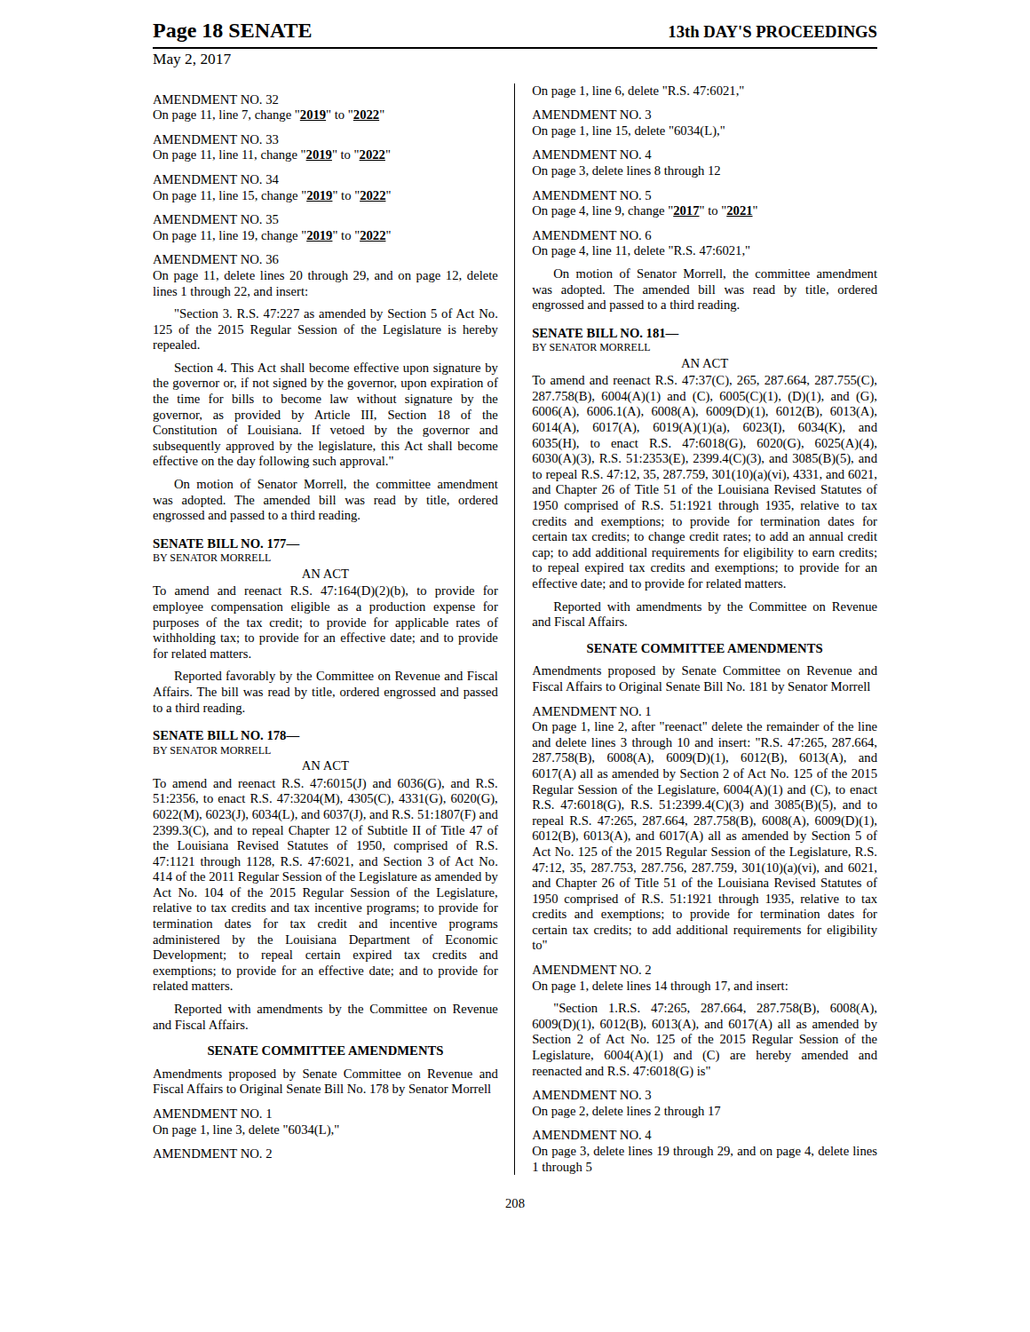Page 18 SENATE
13th DAY'S PROCEEDINGS
May 2, 2017
AMENDMENT NO. 32
On page 11, line 7, change "2019" to "2022"
AMENDMENT NO. 33
On page 11, line 11, change "2019" to "2022"
AMENDMENT NO. 34
On page 11, line 15, change "2019" to "2022"
AMENDMENT NO. 35
On page 11, line 19, change "2019" to "2022"
AMENDMENT NO. 36
On page 11, delete lines 20 through 29, and on page 12, delete lines 1 through 22, and insert:
"Section 3. R.S. 47:227 as amended by Section 5 of Act No. 125 of the 2015 Regular Session of the Legislature is hereby repealed.
Section 4. This Act shall become effective upon signature by the governor or, if not signed by the governor, upon expiration of the time for bills to become law without signature by the governor, as provided by Article III, Section 18 of the Constitution of Louisiana. If vetoed by the governor and subsequently approved by the legislature, this Act shall become effective on the day following such approval."
On motion of Senator Morrell, the committee amendment was adopted. The amended bill was read by title, ordered engrossed and passed to a third reading.
SENATE BILL NO. 177—
BY SENATOR MORRELL
AN ACT
To amend and reenact R.S. 47:164(D)(2)(b), to provide for employee compensation eligible as a production expense for purposes of the tax credit; to provide for applicable rates of withholding tax; to provide for an effective date; and to provide for related matters.
Reported favorably by the Committee on Revenue and Fiscal Affairs. The bill was read by title, ordered engrossed and passed to a third reading.
SENATE BILL NO. 178—
BY SENATOR MORRELL
AN ACT
To amend and reenact R.S. 47:6015(J) and 6036(G), and R.S. 51:2356, to enact R.S. 47:3204(M), 4305(C), 4331(G), 6020(G), 6022(M), 6023(J), 6034(L), and 6037(J), and R.S. 51:1807(F) and 2399.3(C), and to repeal Chapter 12 of Subtitle II of Title 47 of the Louisiana Revised Statutes of 1950, comprised of R.S. 47:1121 through 1128, R.S. 47:6021, and Section 3 of Act No. 414 of the 2011 Regular Session of the Legislature as amended by Act No. 104 of the 2015 Regular Session of the Legislature, relative to tax credits and tax incentive programs; to provide for termination dates for tax credit and incentive programs administered by the Louisiana Department of Economic Development; to repeal certain expired tax credits and exemptions; to provide for an effective date; and to provide for related matters.
Reported with amendments by the Committee on Revenue and Fiscal Affairs.
SENATE COMMITTEE AMENDMENTS
Amendments proposed by Senate Committee on Revenue and Fiscal Affairs to Original Senate Bill No. 178 by Senator Morrell
AMENDMENT NO. 1
On page 1, line 3, delete "6034(L),"
AMENDMENT NO. 2
On page 1, line 6, delete "R.S. 47:6021,"
AMENDMENT NO. 3
On page 1, line 15, delete "6034(L),"
AMENDMENT NO. 4
On page 3, delete lines 8 through 12
AMENDMENT NO. 5
On page 4, line 9, change "2017" to "2021"
AMENDMENT NO. 6
On page 4, line 11, delete "R.S. 47:6021,"
On motion of Senator Morrell, the committee amendment was adopted. The amended bill was read by title, ordered engrossed and passed to a third reading.
SENATE BILL NO. 181—
BY SENATOR MORRELL
AN ACT
To amend and reenact R.S. 47:37(C), 265, 287.664, 287.755(C), 287.758(B), 6004(A)(1) and (C), 6005(C)(1), (D)(1), and (G), 6006(A), 6006.1(A), 6008(A), 6009(D)(1), 6012(B), 6013(A), 6014(A), 6017(A), 6019(A)(1)(a), 6023(I), 6034(K), and 6035(H), to enact R.S. 47:6018(G), 6020(G), 6025(A)(4), 6030(A)(3), R.S. 51:2353(E), 2399.4(C)(3), and 3085(B)(5), and to repeal R.S. 47:12, 35, 287.759, 301(10)(a)(vi), 4331, and 6021, and Chapter 26 of Title 51 of the Louisiana Revised Statutes of 1950 comprised of R.S. 51:1921 through 1935, relative to tax credits and exemptions; to provide for termination dates for certain tax credits; to change credit rates; to add an annual credit cap; to add additional requirements for eligibility to earn credits; to repeal expired tax credits and exemptions; to provide for an effective date; and to provide for related matters.
Reported with amendments by the Committee on Revenue and Fiscal Affairs.
SENATE COMMITTEE AMENDMENTS
Amendments proposed by Senate Committee on Revenue and Fiscal Affairs to Original Senate Bill No. 181 by Senator Morrell
AMENDMENT NO. 1
On page 1, line 2, after "reenact" delete the remainder of the line and delete lines 3 through 10 and insert: "R.S. 47:265, 287.664, 287.758(B), 6008(A), 6009(D)(1), 6012(B), 6013(A), and 6017(A) all as amended by Section 2 of Act No. 125 of the 2015 Regular Session of the Legislature, 6004(A)(1) and (C), to enact R.S. 47:6018(G), R.S. 51:2399.4(C)(3) and 3085(B)(5), and to repeal R.S. 47:265, 287.664, 287.758(B), 6008(A), 6009(D)(1), 6012(B), 6013(A), and 6017(A) all as amended by Section 5 of Act No. 125 of the 2015 Regular Session of the Legislature, R.S. 47:12, 35, 287.753, 287.756, 287.759, 301(10)(a)(vi), and 6021, and Chapter 26 of Title 51 of the Louisiana Revised Statutes of 1950 comprised of R.S. 51:1921 through 1935, relative to tax credits and exemptions; to provide for termination dates for certain tax credits; to add additional requirements for eligibility to"
AMENDMENT NO. 2
On page 1, delete lines 14 through 17, and insert:
"Section 1.R.S. 47:265, 287.664, 287.758(B), 6008(A), 6009(D)(1), 6012(B), 6013(A), and 6017(A) all as amended by Section 2 of Act No. 125 of the 2015 Regular Session of the Legislature, 6004(A)(1) and (C) are hereby amended and reenacted and R.S. 47:6018(G) is"
AMENDMENT NO. 3
On page 2, delete lines 2 through 17
AMENDMENT NO. 4
On page 3, delete lines 19 through 29, and on page 4, delete lines 1 through 5
208